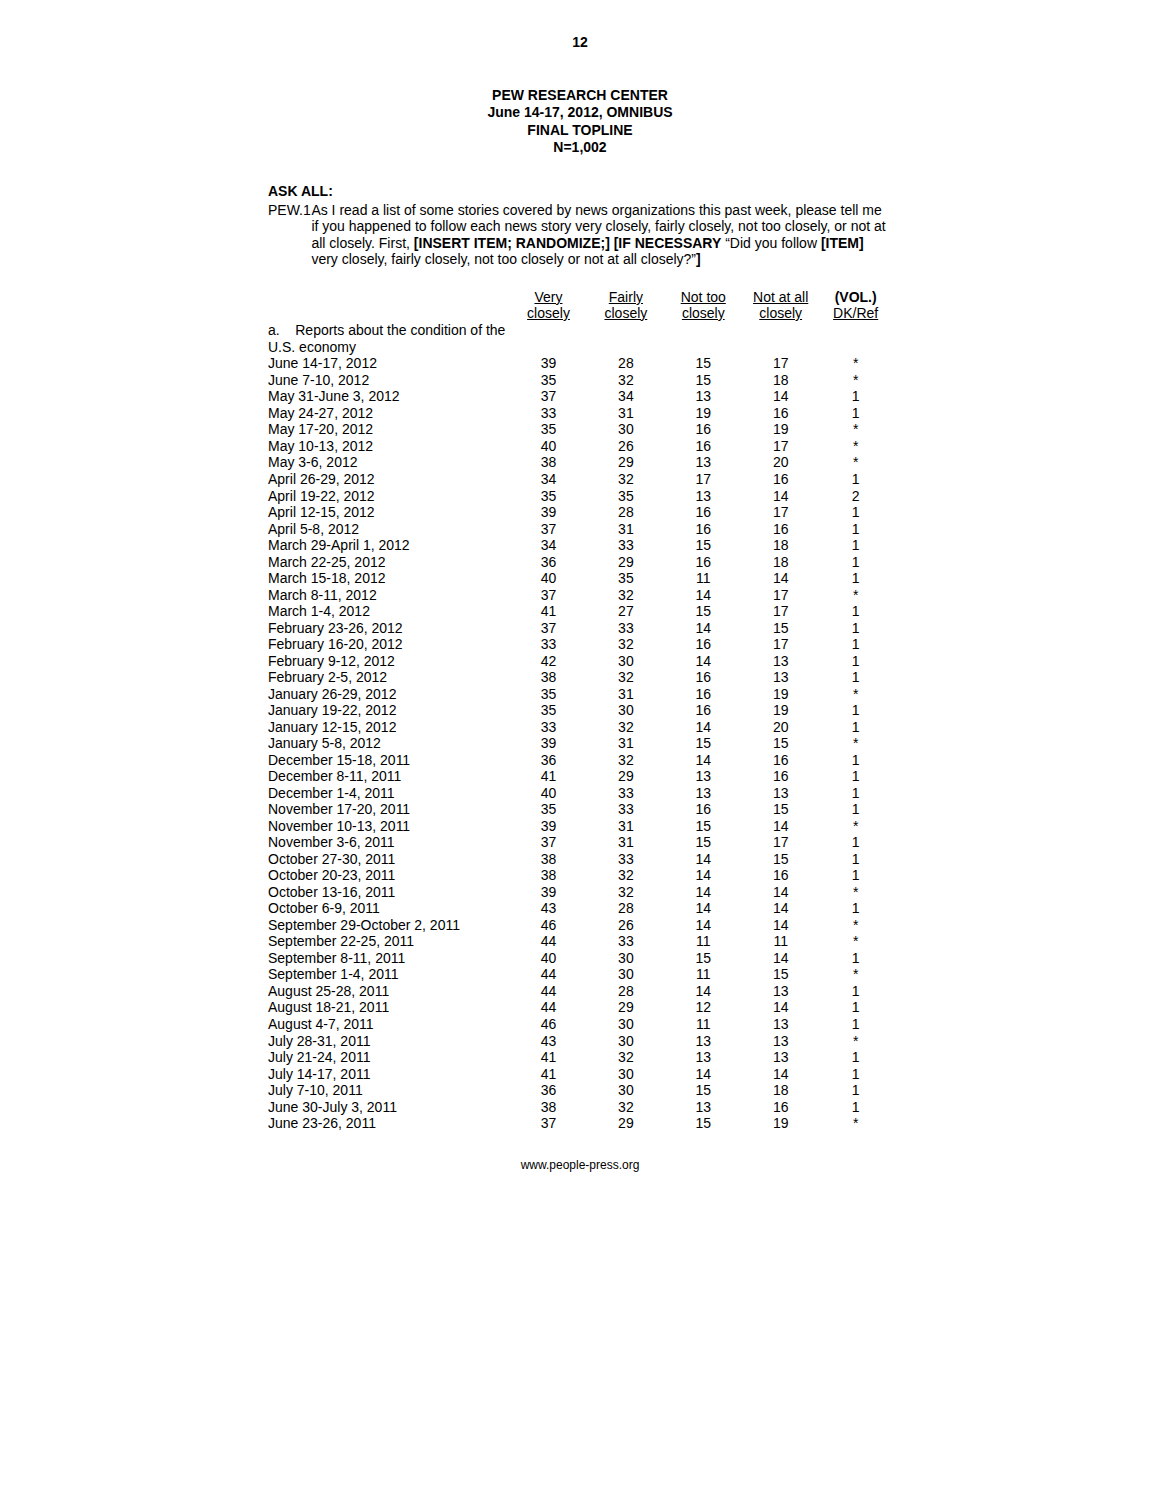12
PEW RESEARCH CENTER
June 14-17, 2012, OMNIBUS
FINAL TOPLINE
N=1,002
ASK ALL:
PEW.1
As I read a list of some stories covered by news organizations this past week, please tell me if you happened to follow each news story very closely, fairly closely, not too closely, or not at all closely. First, [INSERT ITEM; RANDOMIZE;] [IF NECESSARY “Did you follow [ITEM] very closely, fairly closely, not too closely or not at all closely?”]
| | Very closely | Fairly closely | Not too closely | Not at all closely | (VOL.) DK/Ref |
| --- | --- | --- | --- | --- | --- |
| a. Reports about the condition of the | | | | | |
| U.S. economy | | | | | |
| June 14-17, 2012 | 39 | 28 | 15 | 17 | * |
| June 7-10, 2012 | 35 | 32 | 15 | 18 | * |
| May 31-June 3, 2012 | 37 | 34 | 13 | 14 | 1 |
| May 24-27, 2012 | 33 | 31 | 19 | 16 | 1 |
| May 17-20, 2012 | 35 | 30 | 16 | 19 | * |
| May 10-13, 2012 | 40 | 26 | 16 | 17 | * |
| May 3-6, 2012 | 38 | 29 | 13 | 20 | * |
| April 26-29, 2012 | 34 | 32 | 17 | 16 | 1 |
| April 19-22, 2012 | 35 | 35 | 13 | 14 | 2 |
| April 12-15, 2012 | 39 | 28 | 16 | 17 | 1 |
| April 5-8, 2012 | 37 | 31 | 16 | 16 | 1 |
| March 29-April 1, 2012 | 34 | 33 | 15 | 18 | 1 |
| March 22-25, 2012 | 36 | 29 | 16 | 18 | 1 |
| March 15-18, 2012 | 40 | 35 | 11 | 14 | 1 |
| March 8-11, 2012 | 37 | 32 | 14 | 17 | * |
| March 1-4, 2012 | 41 | 27 | 15 | 17 | 1 |
| February 23-26, 2012 | 37 | 33 | 14 | 15 | 1 |
| February 16-20, 2012 | 33 | 32 | 16 | 17 | 1 |
| February 9-12, 2012 | 42 | 30 | 14 | 13 | 1 |
| February 2-5, 2012 | 38 | 32 | 16 | 13 | 1 |
| January 26-29, 2012 | 35 | 31 | 16 | 19 | * |
| January 19-22, 2012 | 35 | 30 | 16 | 19 | 1 |
| January 12-15, 2012 | 33 | 32 | 14 | 20 | 1 |
| January 5-8, 2012 | 39 | 31 | 15 | 15 | * |
| December 15-18, 2011 | 36 | 32 | 14 | 16 | 1 |
| December 8-11, 2011 | 41 | 29 | 13 | 16 | 1 |
| December 1-4, 2011 | 40 | 33 | 13 | 13 | 1 |
| November 17-20, 2011 | 35 | 33 | 16 | 15 | 1 |
| November 10-13, 2011 | 39 | 31 | 15 | 14 | * |
| November 3-6, 2011 | 37 | 31 | 15 | 17 | 1 |
| October 27-30, 2011 | 38 | 33 | 14 | 15 | 1 |
| October 20-23, 2011 | 38 | 32 | 14 | 16 | 1 |
| October 13-16, 2011 | 39 | 32 | 14 | 14 | * |
| October 6-9, 2011 | 43 | 28 | 14 | 14 | 1 |
| September 29-October 2, 2011 | 46 | 26 | 14 | 14 | * |
| September 22-25, 2011 | 44 | 33 | 11 | 11 | * |
| September 8-11, 2011 | 40 | 30 | 15 | 14 | 1 |
| September 1-4, 2011 | 44 | 30 | 11 | 15 | * |
| August 25-28, 2011 | 44 | 28 | 14 | 13 | 1 |
| August 18-21, 2011 | 44 | 29 | 12 | 14 | 1 |
| August 4-7, 2011 | 46 | 30 | 11 | 13 | 1 |
| July 28-31, 2011 | 43 | 30 | 13 | 13 | * |
| July 21-24, 2011 | 41 | 32 | 13 | 13 | 1 |
| July 14-17, 2011 | 41 | 30 | 14 | 14 | 1 |
| July 7-10, 2011 | 36 | 30 | 15 | 18 | 1 |
| June 30-July 3, 2011 | 38 | 32 | 13 | 16 | 1 |
| June 23-26, 2011 | 37 | 29 | 15 | 19 | * |
www.people-press.org